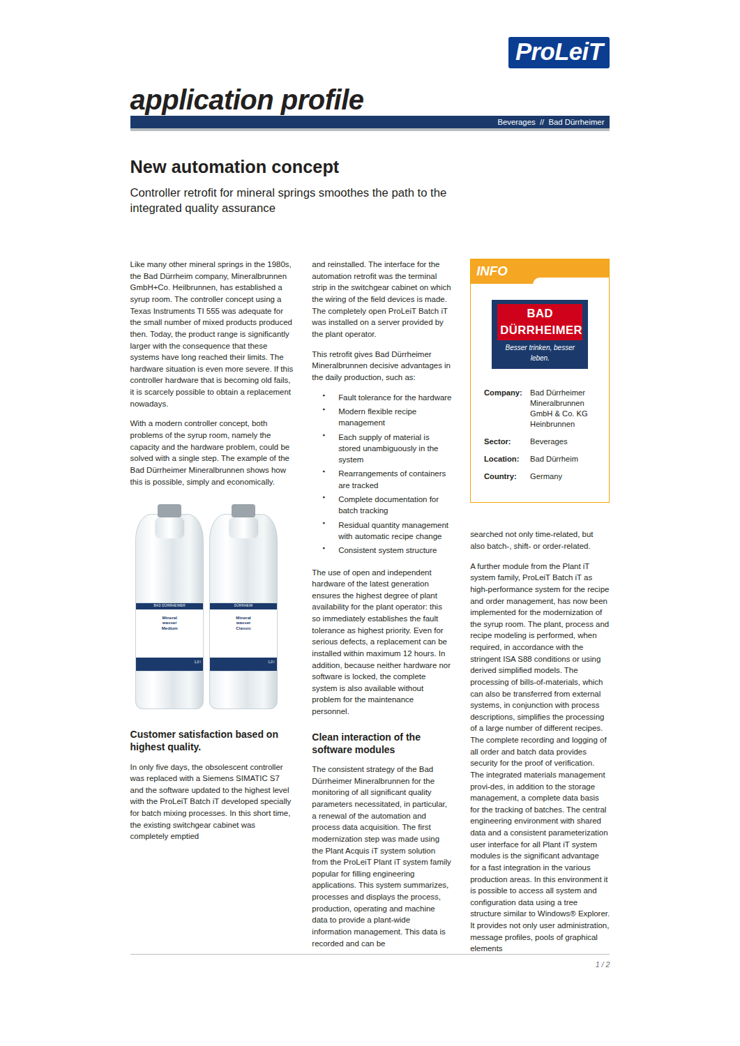ProLeiT
application profile
Beverages // Bad Dürrheimer
New automation concept
Controller retrofit for mineral springs smoothes the path to the
integrated quality assurance
Like many other mineral springs in the 1980s, the Bad Dürrheim company, Mineralbrunnen GmbH+Co. Heilbrunnen, has established a syrup room. The controller concept using a Texas Instruments TI 555 was adequate for the small number of mixed products produced then. Today, the product range is significantly larger with the consequence that these systems have long reached their limits. The hardware situation is even more severe. If this controller hardware that is becoming old fails, it is scarcely possible to obtain a replacement nowadays.
With a modern controller concept, both problems of the syrup room, namely the capacity and the hardware problem, could be solved with a single step. The example of the Bad Dürrheimer Mineralbrunnen shows how this is possible, simply and economically.
BAD DÜRRHEIMER
Mineral
wasser
Medium
1,0 l
DÜRRHEIM
Mineral
wasser
Classic
1,0 l
Customer satisfaction based on highest quality.
In only five days, the obsolescent controller was replaced with a Siemens SIMATIC S7 and the software updated to the highest level with the ProLeiT Batch iT developed specially for batch mixing processes. In this short time, the existing switchgear cabinet was completely emptied
and reinstalled. The interface for the automation retrofit was the terminal strip in the switchgear cabinet on which the wiring of the field devices is made. The completely open ProLeiT Batch iT was installed on a server provided by the plant operator.
This retrofit gives Bad Dürrheimer Mineralbrunnen decisive advantages in the daily production, such as:
Fault tolerance for the hardware
Modern flexible recipe management
Each supply of material is stored unambiguously in the system
Rearrangements of containers are tracked
Complete documentation for batch tracking
Residual quantity management with automatic recipe change
Consistent system structure
The use of open and independent hardware of the latest generation ensures the highest degree of plant availability for the plant operator: this so immediately establishes the fault tolerance as highest priority. Even for serious defects, a replacement can be installed within maximum 12 hours. In addition, because neither hardware nor software is locked, the complete system is also available without problem for the maintenance personnel.
Clean interaction of the software modules
The consistent strategy of the Bad Dürrheimer Mineralbrunnen for the monitoring of all significant quality parameters necessitated, in particular, a renewal of the automation and process data acquisition. The first modernization step was made using the Plant Acquis iT system solution from the ProLeiT Plant iT system family popular for filling engineering applications. This system summarizes, processes and displays the process, production, operating and machine data to provide a plant-wide information management. This data is recorded and can be
INFO
BAD DÜRRHEIMER Besser trinken, besser leben.
| Company: | Bad Dürrheimer Mineralbrunnen GmbH & Co. KG Heinbrunnen |
| Sector: | Beverages |
| Location: | Bad Dürrheim |
| Country: | Germany |
searched not only time-related, but also batch-, shift- or order-related.
A further module from the Plant iT system family, ProLeiT Batch iT as high-performance system for the recipe and order management, has now been implemented for the modernization of the syrup room. The plant, process and recipe modeling is performed, when required, in accordance with the stringent ISA S88 conditions or using derived simplified models. The processing of bills-of-materials, which can also be transferred from external systems, in conjunction with process descriptions, simplifies the processing of a large number of different recipes. The complete recording and logging of all order and batch data provides security for the proof of verification. The integrated materials management provi-des, in addition to the storage management, a complete data basis for the tracking of batches. The central engineering environment with shared data and a consistent parameterization user interface for all Plant iT system modules is the significant advantage for a fast integration in the various production areas. In this environment it is possible to access all system and configuration data using a tree structure similar to Windows® Explorer. It provides not only user administration, message profiles, pools of graphical elements
1 / 2